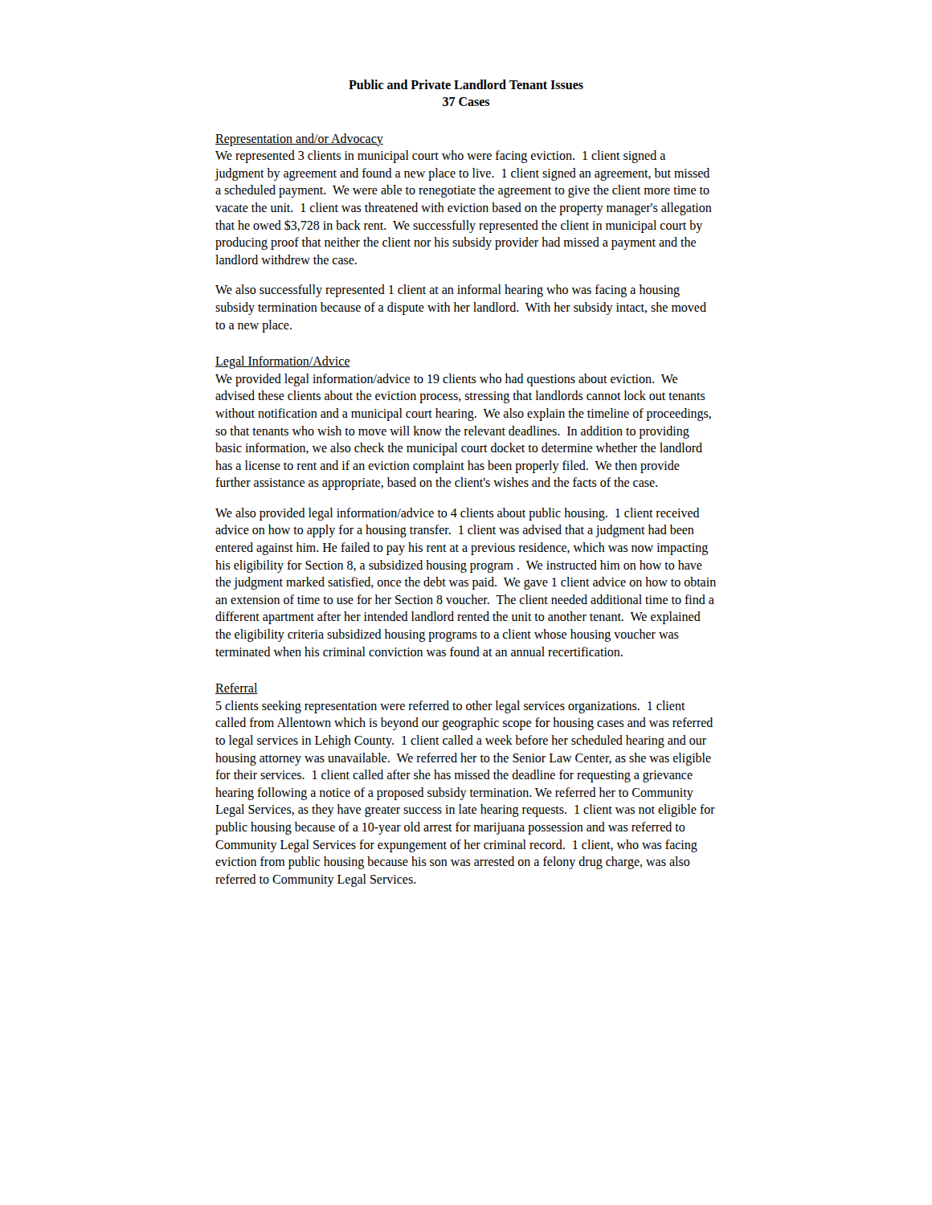Public and Private Landlord Tenant Issues37 Cases
Representation and/or Advocacy
We represented 3 clients in municipal court who were facing eviction. 1 client signed a judgment by agreement and found a new place to live. 1 client signed an agreement, but missed a scheduled payment. We were able to renegotiate the agreement to give the client more time to vacate the unit. 1 client was threatened with eviction based on the property manager's allegation that he owed $3,728 in back rent. We successfully represented the client in municipal court by producing proof that neither the client nor his subsidy provider had missed a payment and the landlord withdrew the case.
We also successfully represented 1 client at an informal hearing who was facing a housing subsidy termination because of a dispute with her landlord. With her subsidy intact, she moved to a new place.
Legal Information/Advice
We provided legal information/advice to 19 clients who had questions about eviction. We advised these clients about the eviction process, stressing that landlords cannot lock out tenants without notification and a municipal court hearing. We also explain the timeline of proceedings, so that tenants who wish to move will know the relevant deadlines. In addition to providing basic information, we also check the municipal court docket to determine whether the landlord has a license to rent and if an eviction complaint has been properly filed. We then provide further assistance as appropriate, based on the client's wishes and the facts of the case.
We also provided legal information/advice to 4 clients about public housing. 1 client received advice on how to apply for a housing transfer. 1 client was advised that a judgment had been entered against him. He failed to pay his rent at a previous residence, which was now impacting his eligibility for Section 8, a subsidized housing program . We instructed him on how to have the judgment marked satisfied, once the debt was paid. We gave 1 client advice on how to obtain an extension of time to use for her Section 8 voucher. The client needed additional time to find a different apartment after her intended landlord rented the unit to another tenant. We explained the eligibility criteria subsidized housing programs to a client whose housing voucher was terminated when his criminal conviction was found at an annual recertification.
Referral
5 clients seeking representation were referred to other legal services organizations. 1 client called from Allentown which is beyond our geographic scope for housing cases and was referred to legal services in Lehigh County. 1 client called a week before her scheduled hearing and our housing attorney was unavailable. We referred her to the Senior Law Center, as she was eligible for their services. 1 client called after she has missed the deadline for requesting a grievance hearing following a notice of a proposed subsidy termination. We referred her to Community Legal Services, as they have greater success in late hearing requests. 1 client was not eligible for public housing because of a 10-year old arrest for marijuana possession and was referred to Community Legal Services for expungement of her criminal record. 1 client, who was facing eviction from public housing because his son was arrested on a felony drug charge, was also referred to Community Legal Services.